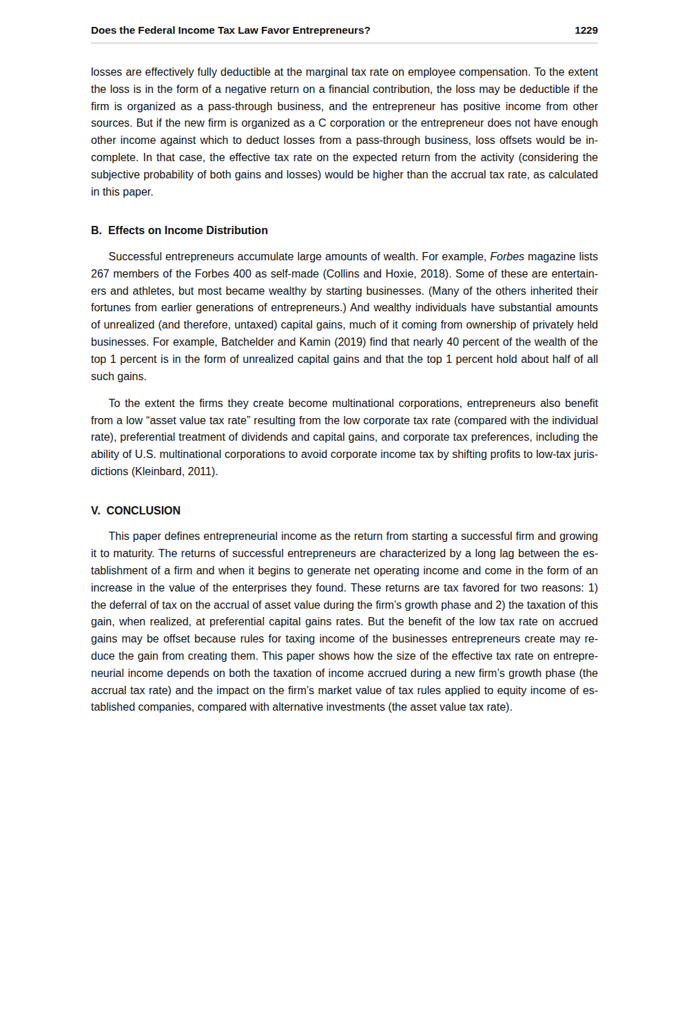Does the Federal Income Tax Law Favor Entrepreneurs? 1229
losses are effectively fully deductible at the marginal tax rate on employee compensation. To the extent the loss is in the form of a negative return on a financial contribution, the loss may be deductible if the firm is organized as a pass-through business, and the entrepreneur has positive income from other sources. But if the new firm is organized as a C corporation or the entrepreneur does not have enough other income against which to deduct losses from a pass-through business, loss offsets would be incomplete. In that case, the effective tax rate on the expected return from the activity (considering the subjective probability of both gains and losses) would be higher than the accrual tax rate, as calculated in this paper.
B. Effects on Income Distribution
Successful entrepreneurs accumulate large amounts of wealth. For example, Forbes magazine lists 267 members of the Forbes 400 as self-made (Collins and Hoxie, 2018). Some of these are entertainers and athletes, but most became wealthy by starting businesses. (Many of the others inherited their fortunes from earlier generations of entrepreneurs.) And wealthy individuals have substantial amounts of unrealized (and therefore, untaxed) capital gains, much of it coming from ownership of privately held businesses. For example, Batchelder and Kamin (2019) find that nearly 40 percent of the wealth of the top 1 percent is in the form of unrealized capital gains and that the top 1 percent hold about half of all such gains.
To the extent the firms they create become multinational corporations, entrepreneurs also benefit from a low “asset value tax rate” resulting from the low corporate tax rate (compared with the individual rate), preferential treatment of dividends and capital gains, and corporate tax preferences, including the ability of U.S. multinational corporations to avoid corporate income tax by shifting profits to low-tax jurisdictions (Kleinbard, 2011).
V. CONCLUSION
This paper defines entrepreneurial income as the return from starting a successful firm and growing it to maturity. The returns of successful entrepreneurs are characterized by a long lag between the establishment of a firm and when it begins to generate net operating income and come in the form of an increase in the value of the enterprises they found. These returns are tax favored for two reasons: 1) the deferral of tax on the accrual of asset value during the firm’s growth phase and 2) the taxation of this gain, when realized, at preferential capital gains rates. But the benefit of the low tax rate on accrued gains may be offset because rules for taxing income of the businesses entrepreneurs create may reduce the gain from creating them. This paper shows how the size of the effective tax rate on entrepreneurial income depends on both the taxation of income accrued during a new firm’s growth phase (the accrual tax rate) and the impact on the firm’s market value of tax rules applied to equity income of established companies, compared with alternative investments (the asset value tax rate).